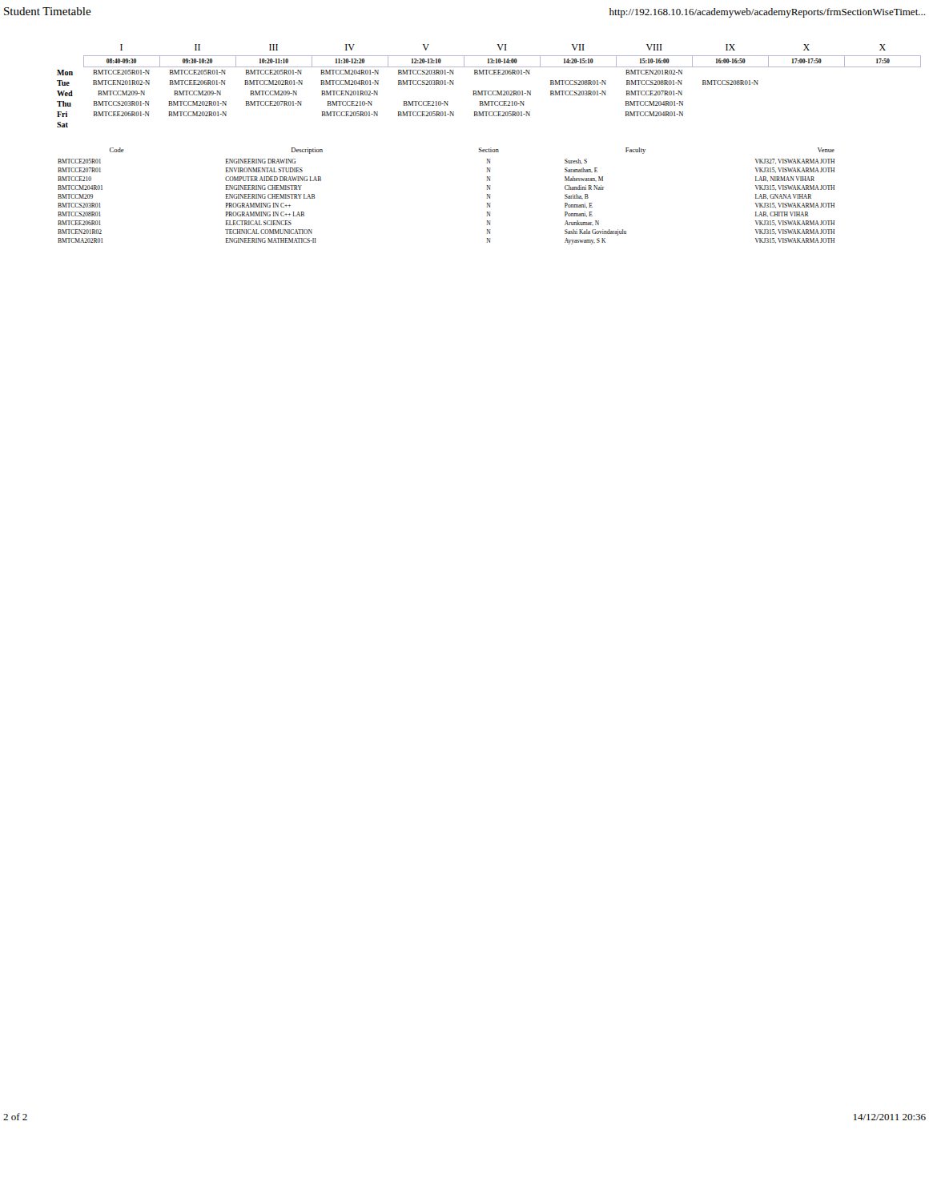Student Timetable
http://192.168.10.16/academyweb/academyReports/frmSectionWiseTimet...
| | I | II | III | IV | V | VI | VII | VIII | IX | X | X |
| --- | --- | --- | --- | --- | --- | --- | --- | --- | --- | --- | --- |
| | 08:40-09:30 | 09:30-10:20 | 10:20-11:10 | 11:30-12:20 | 12:20-13:10 | 13:10-14:00 | 14:20-15:10 | 15:10-16:00 | 16:00-16:50 | 17:00-17:50 | 17:50 |
| Mon | BMTCCE205R01-N | BMTCCE205R01-N | BMTCCE205R01-N | BMTCCM204R01-N | BMTCCS203R01-N | BMTCEE206R01-N | | BMTCEN201R02-N | | | |
| Tue | BMTCEN201R02-N | BMTCEE206R01-N | BMTCCM202R01-N | BMTCCM204R01-N | BMTCCS203R01-N | | BMTCCS208R01-N | BMTCCS208R01-N | BMTCCS208R01-N | | |
| Wed | BMTCCM209-N | BMTCCM209-N | BMTCCM209-N | BMTCEN201R02-N | | BMTCCM202R01-N | BMTCCS203R01-N | BMTCCE207R01-N | | | |
| Thu | BMTCCS203R01-N | BMTCCM202R01-N | BMTCCE207R01-N | BMTCCE210-N | BMTCCE210-N | BMTCCE210-N | | BMTCCM204R01-N | | | |
| Fri | BMTCEE206R01-N | BMTCCM202R01-N | | BMTCCE205R01-N | BMTCCE205R01-N | BMTCCE205R01-N | | BMTCCM204R01-N | | | |
| Sat | | | | | | | | | | | |
| Code | Description | Section | Faculty | Venue |
| --- | --- | --- | --- | --- |
| BMTCCE205R01 | ENGINEERING DRAWING | N | Suresh, S | VKJ327, VISWAKARMA JOTH |
| BMTCCE207R01 | ENVIRONMENTAL STUDIES | N | Saranathan, E | VKJ315, VISWAKARMA JOTH |
| BMTCCE210 | COMPUTER AIDED DRAWING LAB | N | Maheswaran, M | LAB, NIRMAN VIHAR |
| BMTCCM204R01 | ENGINEERING CHEMISTRY | N | Chandini R Nair | VKJ315, VISWAKARMA JOTH |
| BMTCCM209 | ENGINEERING CHEMISTRY LAB | N | Saritha, B | LAB, GNANA VIHAR |
| BMTCCS203R01 | PROGRAMMING IN C++ | N | Ponmani, E | VKJ315, VISWAKARMA JOTH |
| BMTCCS208R01 | PROGRAMMING IN C++ LAB | N | Ponmani, E | LAB, CHITH VIHAR |
| BMTCEE206R01 | ELECTRICAL SCIENCES | N | Arunkumar, N | VKJ315, VISWAKARMA JOTH |
| BMTCEN201R02 | TECHNICAL COMMUNICATION | N | Sashi Kala Govindarajulu | VKJ315, VISWAKARMA JOTH |
| BMTCMA202R01 | ENGINEERING MATHEMATICS-II | N | Ayyaswamy, S K | VKJ315, VISWAKARMA JOTH |
2 of 2
14/12/2011 20:36